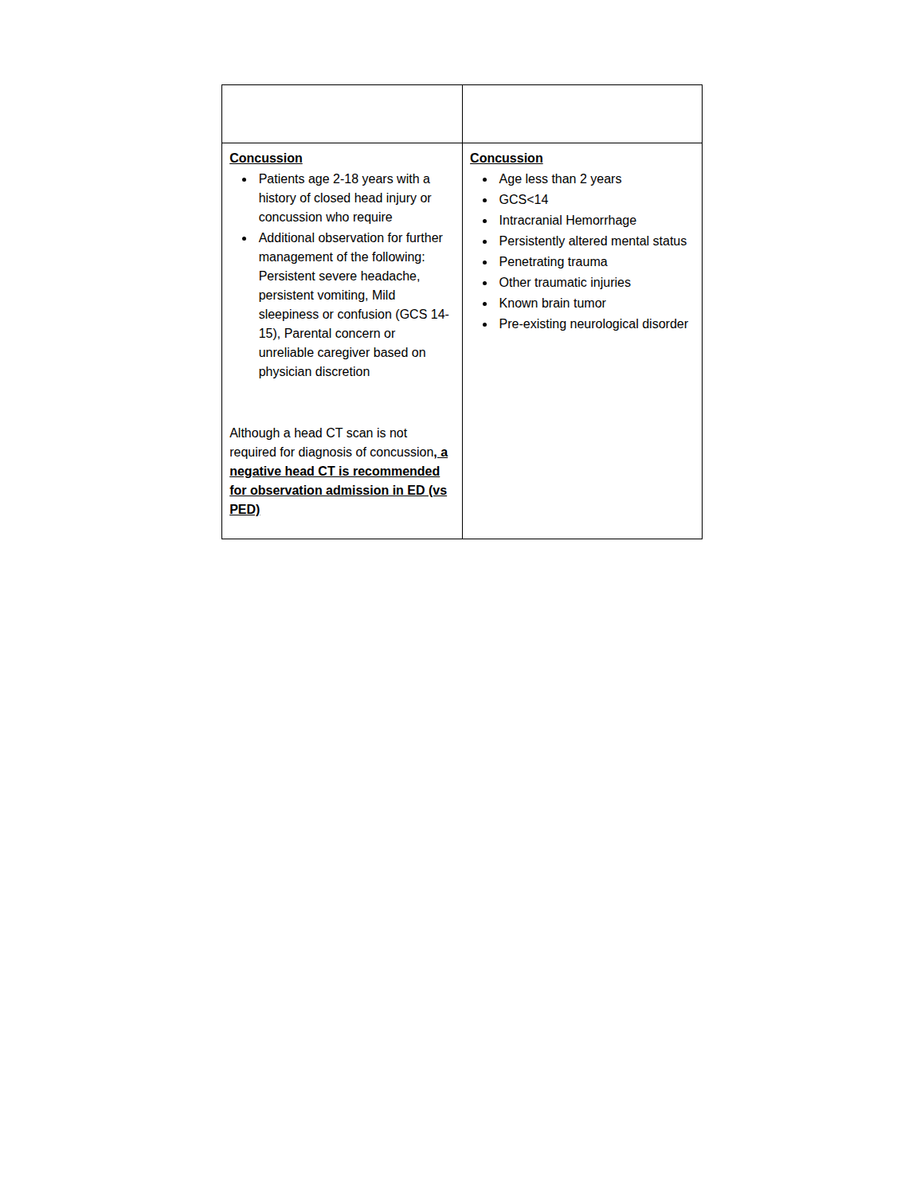| Concussion Patients age 2-18 years with a history of closed head injury or concussion who require Additional observation for further management of the following: Persistent severe headache, persistent vomiting, Mild sleepiness or confusion (GCS 14-15), Parental concern or unreliable caregiver based on physician discretion Although a head CT scan is not required for diagnosis of concussion , a negative head CT is recommended for observation admission in ED (vs PED) | Concussion Age less than 2 years GCS<14 Intracranial Hemorrhage Persistently altered mental status Penetrating trauma Other traumatic injuries Known brain tumor Pre-existing neurological disorder |